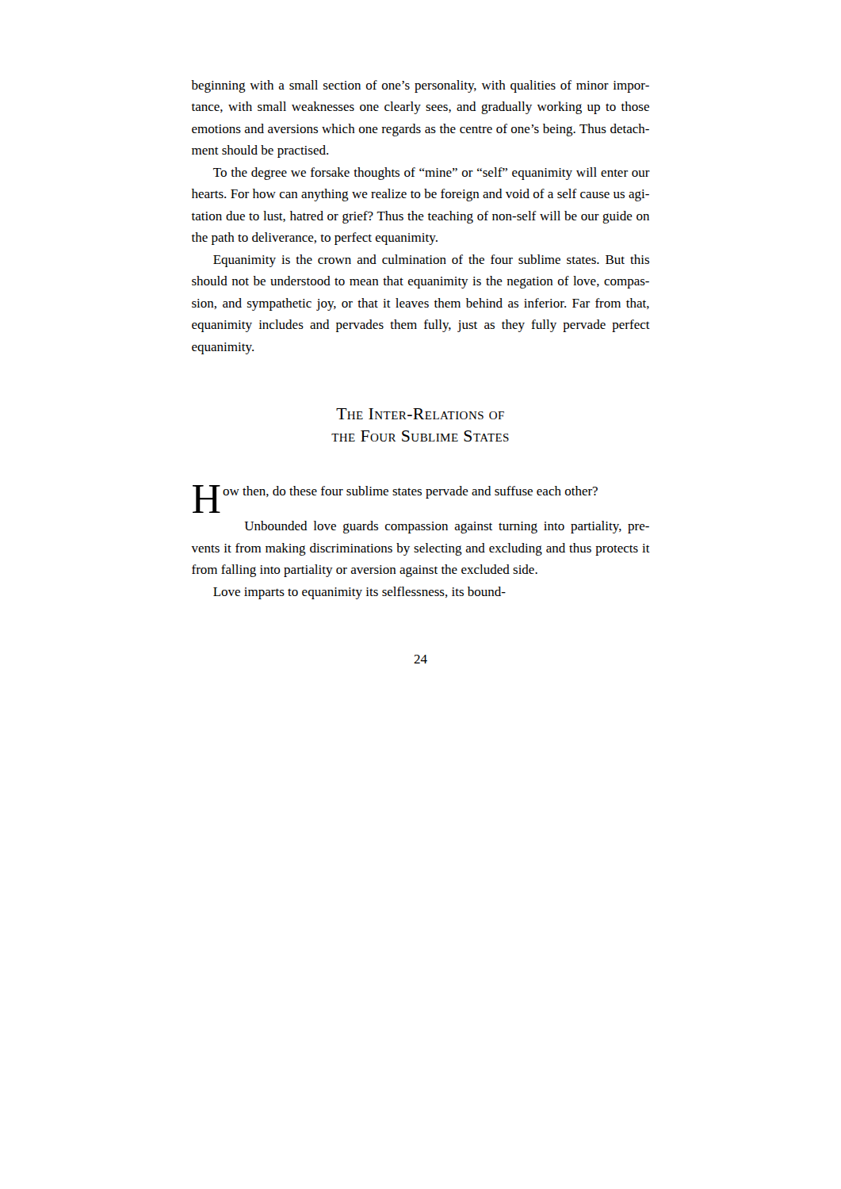beginning with a small section of one’s personality, with qualities of minor importance, with small weaknesses one clearly sees, and gradually working up to those emotions and aversions which one regards as the centre of one’s being. Thus detachment should be practised.
To the degree we forsake thoughts of “mine” or “self” equanimity will enter our hearts. For how can anything we realize to be foreign and void of a self cause us agitation due to lust, hatred or grief? Thus the teaching of non-self will be our guide on the path to deliverance, to perfect equanimity.
Equanimity is the crown and culmination of the four sublime states. But this should not be understood to mean that equanimity is the negation of love, compassion, and sympathetic joy, or that it leaves them behind as inferior. Far from that, equanimity includes and pervades them fully, just as they fully pervade perfect equanimity.
The Inter-Relations of
the Four Sublime States
How then, do these four sublime states pervade and suffuse each other?
Unbounded love guards compassion against turning into partiality, prevents it from making discriminations by selecting and excluding and thus protects it from falling into partiality or aversion against the excluded side.
Love imparts to equanimity its selflessness, its bound-
24